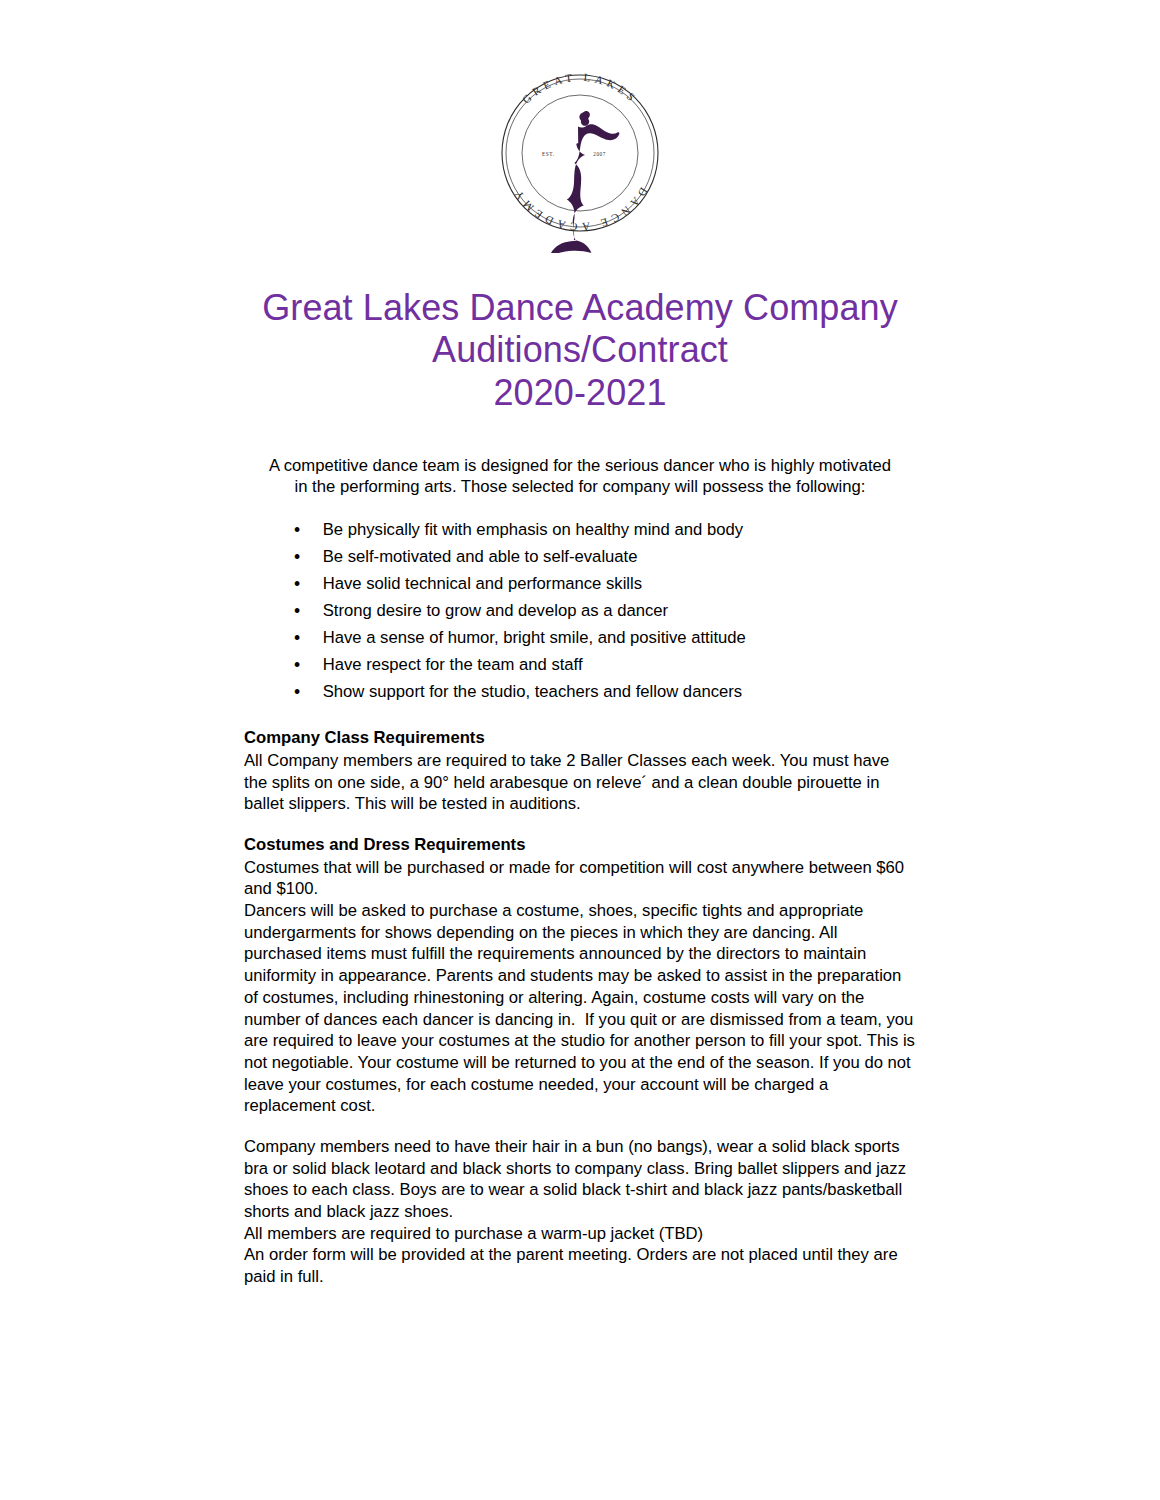GREAT LAKES DANCE ACADEMY EST. 2007
Great Lakes Dance Academy Company
Auditions/Contract
2020-2021
A competitive dance team is designed for the serious dancer who is highly motivated in the performing arts. Those selected for company will possess the following:
Be physically fit with emphasis on healthy mind and body
Be self-motivated and able to self-evaluate
Have solid technical and performance skills
Strong desire to grow and develop as a dancer
Have a sense of humor, bright smile, and positive attitude
Have respect for the team and staff
Show support for the studio, teachers and fellow dancers
Company Class Requirements
All Company members are required to take 2 Baller Classes each week. You must have the splits on one side, a 90° held arabesque on releve´ and a clean double pirouette in ballet slippers. This will be tested in auditions.
Costumes and Dress Requirements
Costumes that will be purchased or made for competition will cost anywhere between $60 and $100.
Dancers will be asked to purchase a costume, shoes, specific tights and appropriate undergarments for shows depending on the pieces in which they are dancing. All purchased items must fulfill the requirements announced by the directors to maintain uniformity in appearance. Parents and students may be asked to assist in the preparation of costumes, including rhinestoning or altering. Again, costume costs will vary on the number of dances each dancer is dancing in. If you quit or are dismissed from a team, you are required to leave your costumes at the studio for another person to fill your spot. This is not negotiable. Your costume will be returned to you at the end of the season. If you do not leave your costumes, for each costume needed, your account will be charged a replacement cost.
Company members need to have their hair in a bun (no bangs), wear a solid black sports bra or solid black leotard and black shorts to company class. Bring ballet slippers and jazz shoes to each class. Boys are to wear a solid black t-shirt and black jazz pants/basketball shorts and black jazz shoes.
All members are required to purchase a warm-up jacket (TBD)
An order form will be provided at the parent meeting. Orders are not placed until they are paid in full.